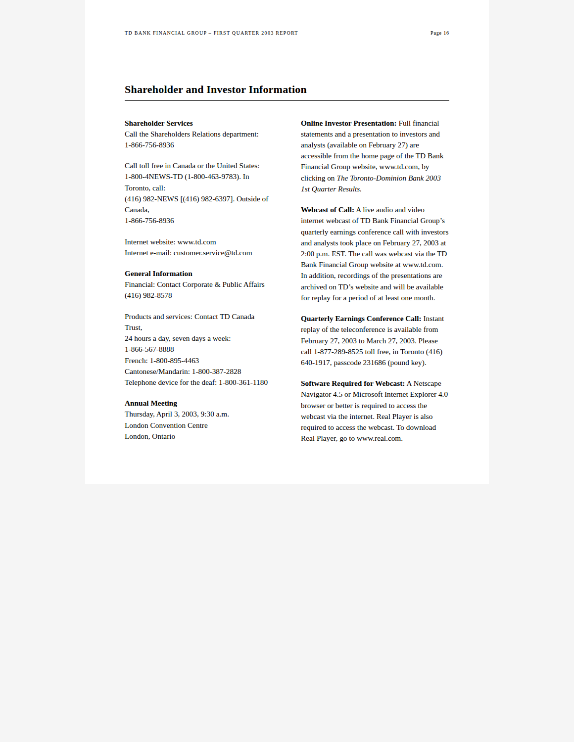TD Bank Financial Group – First Quarter 2003 Report
Page 16
Shareholder and Investor Information
Shareholder Services
Call the Shareholders Relations department:
1-866-756-8936
Call toll free in Canada or the United States:
1-800-4NEWS-TD (1-800-463-9783). In Toronto, call:
(416) 982-NEWS [(416) 982-6397]. Outside of Canada,
1-866-756-8936
Internet website: www.td.com
Internet e-mail: customer.service@td.com
General Information
Financial: Contact Corporate & Public Affairs
(416) 982-8578
Products and services: Contact TD Canada Trust,
24 hours a day, seven days a week:
1-866-567-8888
French: 1-800-895-4463
Cantonese/Mandarin: 1-800-387-2828
Telephone device for the deaf: 1-800-361-1180
Annual Meeting
Thursday, April 3, 2003, 9:30 a.m.
London Convention Centre
London, Ontario
Online Investor Presentation: Full financial statements and a presentation to investors and analysts (available on February 27) are accessible from the home page of the TD Bank Financial Group website, www.td.com, by clicking on The Toronto-Dominion Bank 2003 1st Quarter Results.
Webcast of Call: A live audio and video internet webcast of TD Bank Financial Group’s quarterly earnings conference call with investors and analysts took place on February 27, 2003 at 2:00 p.m. EST. The call was webcast via the TD Bank Financial Group website at www.td.com. In addition, recordings of the presentations are archived on TD’s website and will be available for replay for a period of at least one month.
Quarterly Earnings Conference Call: Instant replay of the teleconference is available from February 27, 2003 to March 27, 2003. Please call 1-877-289-8525 toll free, in Toronto (416) 640-1917, passcode 231686 (pound key).
Software Required for Webcast: A Netscape Navigator 4.5 or Microsoft Internet Explorer 4.0 browser or better is required to access the webcast via the internet. Real Player is also required to access the webcast. To download Real Player, go to www.real.com.